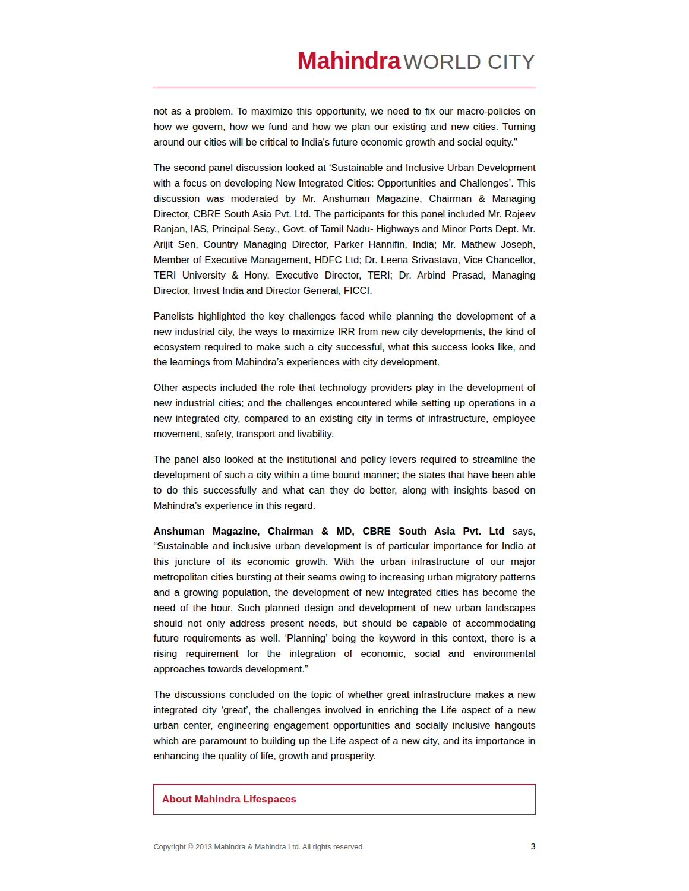Mahindra WORLD CITY
not as a problem. To maximize this opportunity, we need to fix our macro-policies on how we govern, how we fund and how we plan our existing and new cities. Turning around our cities will be critical to India's future economic growth and social equity."
The second panel discussion looked at ‘Sustainable and Inclusive Urban Development with a focus on developing New Integrated Cities: Opportunities and Challenges’. This discussion was moderated by Mr. Anshuman Magazine, Chairman & Managing Director, CBRE South Asia Pvt. Ltd. The participants for this panel included Mr. Rajeev Ranjan, IAS, Principal Secy., Govt. of Tamil Nadu- Highways and Minor Ports Dept. Mr. Arijit Sen, Country Managing Director, Parker Hannifin, India; Mr. Mathew Joseph, Member of Executive Management, HDFC Ltd; Dr. Leena Srivastava, Vice Chancellor, TERI University & Hony. Executive Director, TERI; Dr. Arbind Prasad, Managing Director, Invest India and Director General, FICCI.
Panelists highlighted the key challenges faced while planning the development of a new industrial city, the ways to maximize IRR from new city developments, the kind of ecosystem required to make such a city successful, what this success looks like, and the learnings from Mahindra’s experiences with city development.
Other aspects included the role that technology providers play in the development of new industrial cities; and the challenges encountered while setting up operations in a new integrated city, compared to an existing city in terms of infrastructure, employee movement, safety, transport and livability.
The panel also looked at the institutional and policy levers required to streamline the development of such a city within a time bound manner; the states that have been able to do this successfully and what can they do better, along with insights based on Mahindra’s experience in this regard.
Anshuman Magazine, Chairman & MD, CBRE South Asia Pvt. Ltd says, “Sustainable and inclusive urban development is of particular importance for India at this juncture of its economic growth. With the urban infrastructure of our major metropolitan cities bursting at their seams owing to increasing urban migratory patterns and a growing population, the development of new integrated cities has become the need of the hour. Such planned design and development of new urban landscapes should not only address present needs, but should be capable of accommodating future requirements as well. ‘Planning’ being the keyword in this context, there is a rising requirement for the integration of economic, social and environmental approaches towards development.”
The discussions concluded on the topic of whether great infrastructure makes a new integrated city ‘great’, the challenges involved in enriching the Life aspect of a new urban center, engineering engagement opportunities and socially inclusive hangouts which are paramount to building up the Life aspect of a new city, and its importance in enhancing the quality of life, growth and prosperity.
About Mahindra Lifespaces
Copyright © 2013 Mahindra & Mahindra Ltd. All rights reserved. 3